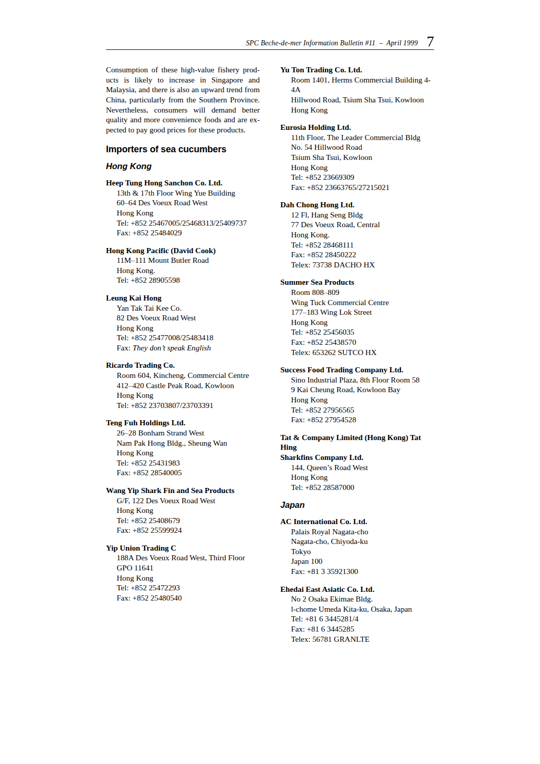SPC Beche-de-mer Information Bulletin #11 – April 1999
7
Consumption of these high-value fishery products is likely to increase in Singapore and Malaysia, and there is also an upward trend from China, particularly from the Southern Province. Nevertheless, consumers will demand better quality and more convenience foods and are expected to pay good prices for these products.
Importers of sea cucumbers
Hong Kong
Heep Tung Hong Sanchon Co. Ltd.
13th & 17th Floor Wing Yue Building
60–64 Des Voeux Road West
Hong Kong
Tel: +852 25467005/25468313/25409737
Fax: +852 25484029
Hong Kong Pacific (David Cook)
11M–111 Mount Butler Road
Hong Kong.
Tel: +852 28905598
Leung Kai Hong
Yan Tak Tai Kee Co.
82 Des Voeux Road West
Hong Kong
Tel: +852 25477008/25483418
Fax: They don’t speak English
Ricardo Trading Co.
Room 604, Kincheng, Commercial Centre
412–420 Castle Peak Road, Kowloon
Hong Kong
Tel: +852 23703807/23703391
Teng Fuh Holdings Ltd.
26–28 Bonham Strand West
Nam Pak Hong Bldg., Sheung Wan
Hong Kong
Tel: +852 25431983
Fax: +852 28540005
Wang Yip Shark Fin and Sea Products
G/F, 122 Des Voeux Road West
Hong Kong
Tel: +852 25408679
Fax: +852 25599924
Yip Union Trading C
188A Des Voeux Road West, Third Floor
GPO 11641
Hong Kong
Tel: +852 25472293
Fax: +852 25480540
Yu Ton Trading Co. Ltd.
Room 1401, Herms Commercial Building 4-4A
Hillwood Road, Tsium Sha Tsui, Kowloon
Hong Kong
Eurosia Holding Ltd.
11th Floor, The Leader Commercial Bldg
No. 54 Hillwood Road
Tsium Sha Tsui, Kowloon
Hong Kong
Tel: +852 23669309
Fax: +852 23663765/27215021
Dah Chong Hong Ltd.
12 Fl, Hang Seng Bldg
77 Des Voeux Road, Central
Hong Kong.
Tel: +852 28468111
Fax: +852 28450222
Telex: 73738 DACHO HX
Summer Sea Products
Room 808–809
Wing Tuck Commercial Centre
177–183 Wing Lok Street
Hong Kong
Tel: +852 25456035
Fax: +852 25438570
Telex: 653262 SUTCO HX
Success Food Trading Company Ltd.
Sino Industrial Plaza, 8th Floor Room 58
9 Kai Cheung Road, Kowloon Bay
Hong Kong
Tel: +852 27956565
Fax: +852 27954528
Tat & Company Limited (Hong Kong) Tat HingSharkfins Company Ltd.
144, Queen’s Road West
Hong Kong
Tel: +852 28587000
Japan
AC International Co. Ltd.
Palais Royal Nagata-cho
Nagata-cho, Chiyoda-ku
Tokyo
Japan 100
Fax: +81 3 35921300
Ehedai East Asiatic Co. Ltd.
No 2 Osaka Ekimae Bldg.
l-chome Umeda Kita-ku, Osaka, Japan
Tel: +81 6 3445281/4
Fax: +81 6 3445285
Telex: 56781 GRANLTE